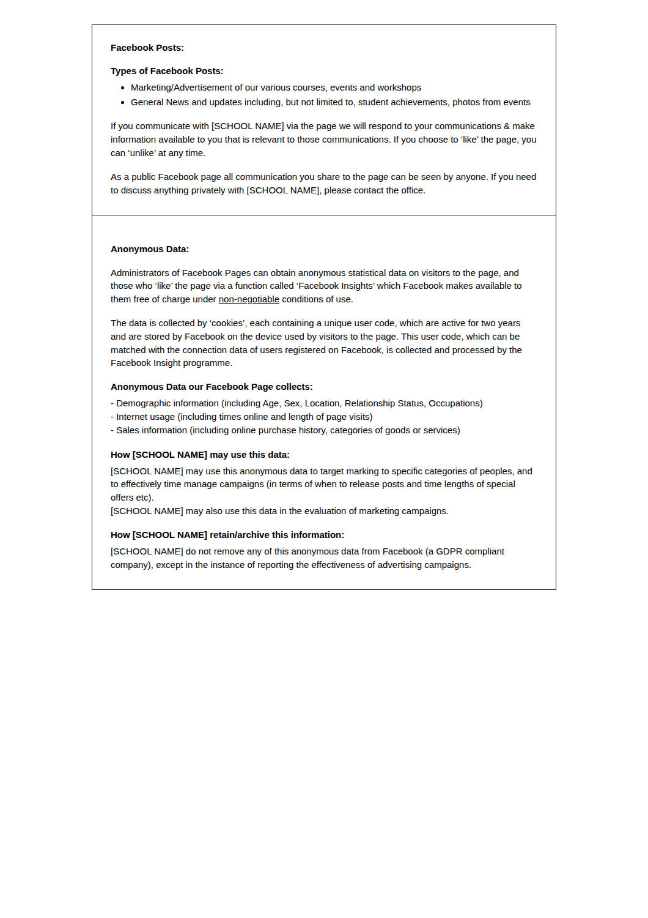Facebook Posts:
Types of Facebook Posts:
Marketing/Advertisement of our various courses, events and workshops
General News and updates including, but not limited to, student achievements, photos from events
If you communicate with [SCHOOL NAME] via the page we will respond to your communications & make information available to you that is relevant to those communications. If you choose to ‘like’ the page, you can ‘unlike’ at any time.
As a public Facebook page all communication you share to the page can be seen by anyone. If you need to discuss anything privately with [SCHOOL NAME], please contact the office.
Anonymous Data:
Administrators of Facebook Pages can obtain anonymous statistical data on visitors to the page, and those who ‘like’ the page via a function called ‘Facebook Insights’ which Facebook makes available to them free of charge under non-negotiable conditions of use.
The data is collected by ‘cookies’, each containing a unique user code, which are active for two years and are stored by Facebook on the device used by visitors to the page. This user code, which can be matched with the connection data of users registered on Facebook, is collected and processed by the Facebook Insight programme.
Anonymous Data our Facebook Page collects:
- Demographic information (including Age, Sex, Location, Relationship Status, Occupations)
- Internet usage (including times online and length of page visits)
- Sales information (including online purchase history, categories of goods or services)
How [SCHOOL NAME] may use this data:
[SCHOOL NAME] may use this anonymous data to target marking to specific categories of peoples, and to effectively time manage campaigns (in terms of when to release posts and time lengths of special offers etc).
[SCHOOL NAME] may also use this data in the evaluation of marketing campaigns.
How [SCHOOL NAME] retain/archive this information:
[SCHOOL NAME] do not remove any of this anonymous data from Facebook (a GDPR compliant company), except in the instance of reporting the effectiveness of advertising campaigns.